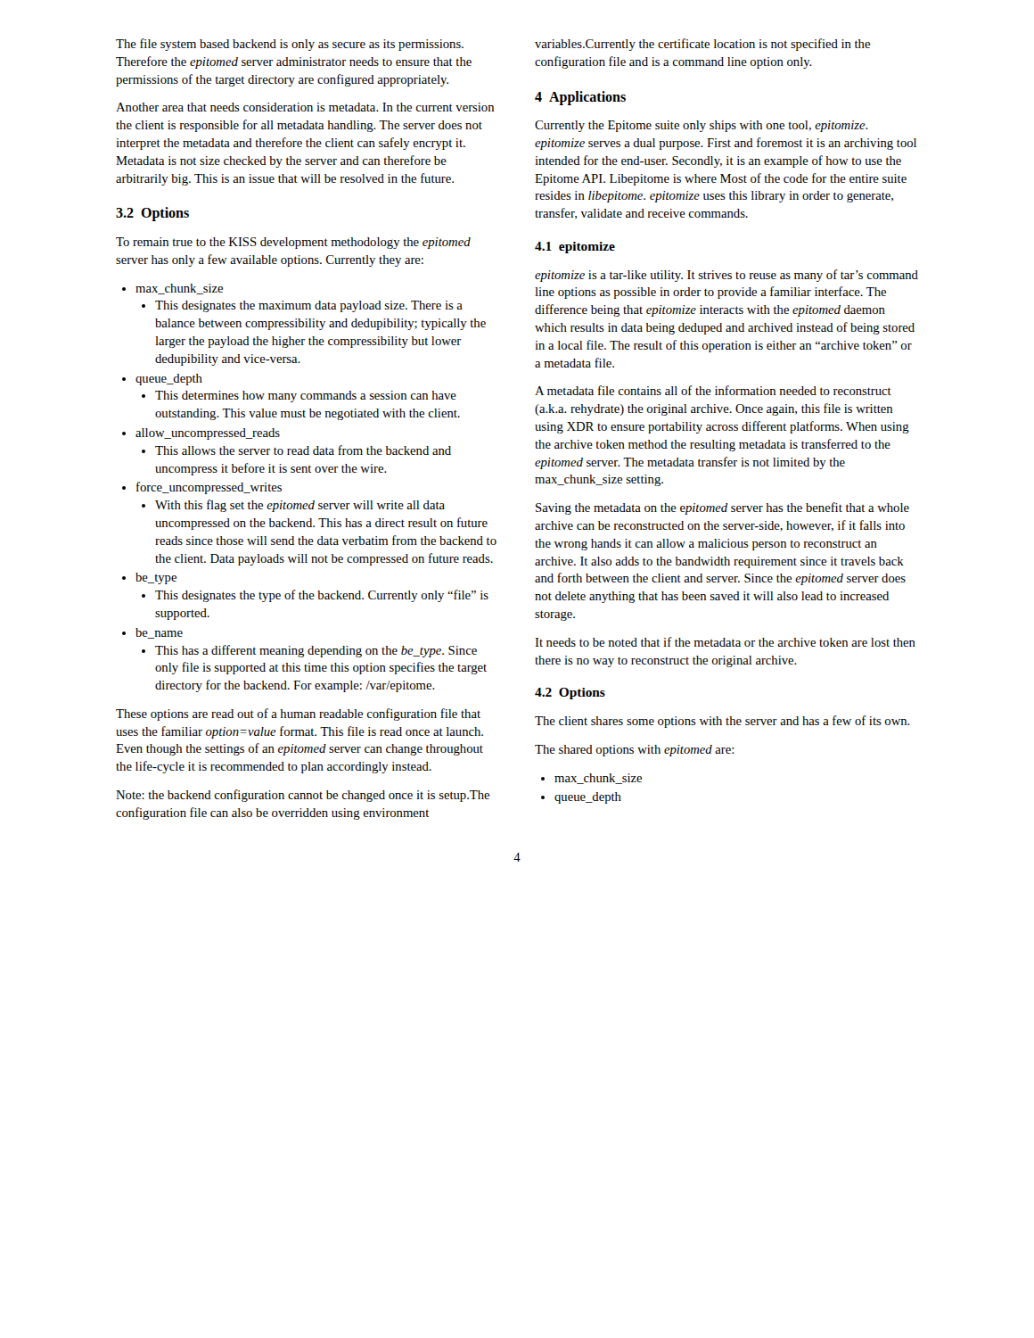The file system based backend is only as secure as its permissions. Therefore the epitomed server administrator needs to ensure that the permissions of the target directory are configured appropriately.
Another area that needs consideration is metadata. In the current version the client is responsible for all metadata handling. The server does not interpret the metadata and therefore the client can safely encrypt it.
Metadata is not size checked by the server and can therefore be arbitrarily big. This is an issue that will be resolved in the future.
3.2 Options
To remain true to the KISS development methodology the epitomed server has only a few available options. Currently they are:
max_chunk_size
This designates the maximum data payload size. There is a balance between compressibility and dedupibility; typically the larger the payload the higher the compressibility but lower dedupibility and vice-versa.
queue_depth
This determines how many commands a session can have outstanding. This value must be negotiated with the client.
allow_uncompressed_reads
This allows the server to read data from the backend and uncompress it before it is sent over the wire.
force_uncompressed_writes
With this flag set the epitomed server will write all data uncompressed on the backend. This has a direct result on future reads since those will send the data verbatim from the backend to the client. Data payloads will not be compressed on future reads.
be_type
This designates the type of the backend. Currently only “file” is supported.
be_name
This has a different meaning depending on the be_type. Since only file is supported at this time this option specifies the target directory for the backend. For example: /var/epitome.
These options are read out of a human readable configuration file that uses the familiar option=value format. This file is read once at launch. Even though the settings of an epitomed server can change throughout the life-cycle it is recommended to plan accordingly instead.
Note: the backend configuration cannot be changed once it is setup.The configuration file can also be overridden using environment variables.Currently the certificate location is not specified in the configuration file and is a command line option only.
4 Applications
Currently the Epitome suite only ships with one tool, epitomize. epitomize serves a dual purpose. First and foremost it is an archiving tool intended for the end-user. Secondly, it is an example of how to use the Epitome API. Libepitome is where Most of the code for the entire suite resides in libepitome. epitomize uses this library in order to generate, transfer, validate and receive commands.
4.1 epitomize
epitomize is a tar-like utility. It strives to reuse as many of tar’s command line options as possible in order to provide a familiar interface. The difference being that epitomize interacts with the epitomed daemon which results in data being deduped and archived instead of being stored in a local file. The result of this operation is either an “archive token” or a metadata file.
A metadata file contains all of the information needed to reconstruct (a.k.a. rehydrate) the original archive. Once again, this file is written using XDR to ensure portability across different platforms. When using the archive token method the resulting metadata is transferred to the epitomed server. The metadata transfer is not limited by the max_chunk_size setting.
Saving the metadata on the epitomed server has the benefit that a whole archive can be reconstructed on the server-side, however, if it falls into the wrong hands it can allow a malicious person to reconstruct an archive. It also adds to the bandwidth requirement since it travels back and forth between the client and server. Since the epitomed server does not delete anything that has been saved it will also lead to increased storage.
It needs to be noted that if the metadata or the archive token are lost then there is no way to reconstruct the original archive.
4.2 Options
The client shares some options with the server and has a few of its own.
The shared options with epitomed are:
max_chunk_size
queue_depth
4